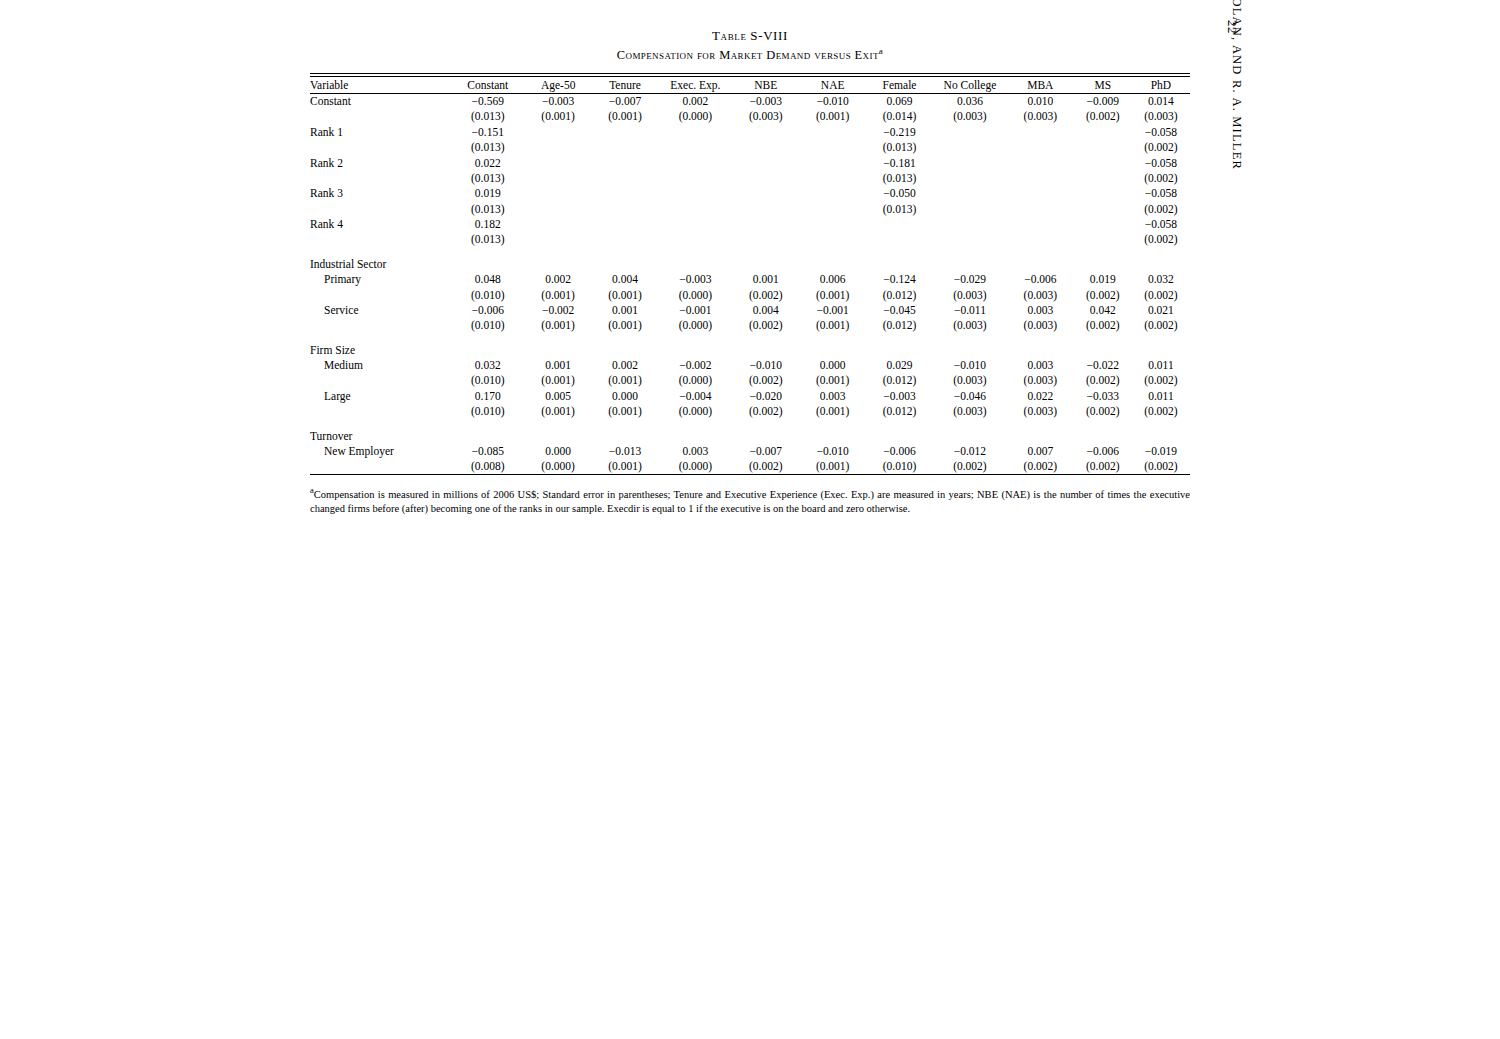22
G.-L. GAYLE, L. GOLAN, AND R. A. MILLER
Table S-VIII
Compensation for Market Demand versus Exita
| Variable | Constant | Age-50 | Tenure | Exec. Exp. | NBE | NAE | Female | No College | MBA | MS | PhD |
| --- | --- | --- | --- | --- | --- | --- | --- | --- | --- | --- | --- |
| Constant | −0.569 | −0.003 | −0.007 | 0.002 | −0.003 | −0.010 | 0.069 | 0.036 | 0.010 | −0.009 | 0.014 |
| | (0.013) | (0.001) | (0.001) | (0.000) | (0.003) | (0.001) | (0.014) | (0.003) | (0.003) | (0.002) | (0.003) |
| Rank 1 | −0.151 | | | | | | −0.219 | | | | −0.058 |
| | (0.013) | | | | | | (0.013) | | | | (0.002) |
| Rank 2 | 0.022 | | | | | | −0.181 | | | | −0.058 |
| | (0.013) | | | | | | (0.013) | | | | (0.002) |
| Rank 3 | 0.019 | | | | | | −0.050 | | | | −0.058 |
| | (0.013) | | | | | | (0.013) | | | | (0.002) |
| Rank 4 | 0.182 | | | | | | | | | | −0.058 |
| | (0.013) | | | | | | | | | | (0.002) |
| Industrial Sector |
| Primary | 0.048 | 0.002 | 0.004 | −0.003 | 0.001 | 0.006 | −0.124 | −0.029 | −0.006 | 0.019 | 0.032 |
| | (0.010) | (0.001) | (0.001) | (0.000) | (0.002) | (0.001) | (0.012) | (0.003) | (0.003) | (0.002) | (0.002) |
| Service | −0.006 | −0.002 | 0.001 | −0.001 | 0.004 | −0.001 | −0.045 | −0.011 | 0.003 | 0.042 | 0.021 |
| | (0.010) | (0.001) | (0.001) | (0.000) | (0.002) | (0.001) | (0.012) | (0.003) | (0.003) | (0.002) | (0.002) |
| Firm Size |
| Medium | 0.032 | 0.001 | 0.002 | −0.002 | −0.010 | 0.000 | 0.029 | −0.010 | 0.003 | −0.022 | 0.011 |
| | (0.010) | (0.001) | (0.001) | (0.000) | (0.002) | (0.001) | (0.012) | (0.003) | (0.003) | (0.002) | (0.002) |
| Large | 0.170 | 0.005 | 0.000 | −0.004 | −0.020 | 0.003 | −0.003 | −0.046 | 0.022 | −0.033 | 0.011 |
| | (0.010) | (0.001) | (0.001) | (0.000) | (0.002) | (0.001) | (0.012) | (0.003) | (0.003) | (0.002) | (0.002) |
| Turnover |
| New Employer | −0.085 | 0.000 | −0.013 | 0.003 | −0.007 | −0.010 | −0.006 | −0.012 | 0.007 | −0.006 | −0.019 |
| | (0.008) | (0.000) | (0.001) | (0.000) | (0.002) | (0.001) | (0.010) | (0.002) | (0.002) | (0.002) | (0.002) |
aCompensation is measured in millions of 2006 US$; Standard error in parentheses; Tenure and Executive Experience (Exec. Exp.) are measured in years; NBE (NAE) is the number of times the executive changed firms before (after) becoming one of the ranks in our sample. Execdir is equal to 1 if the executive is on the board and zero otherwise.